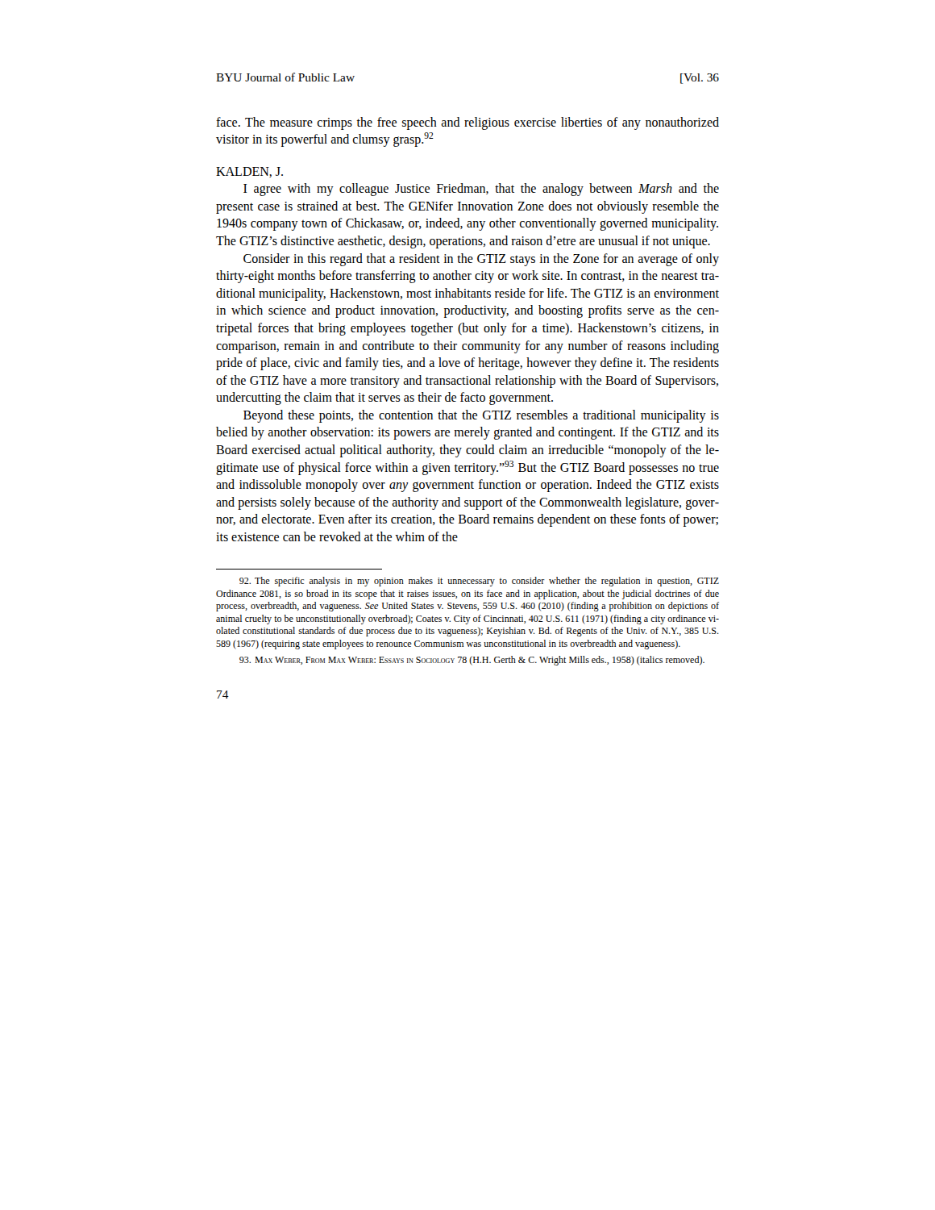BYU Journal of Public Law [Vol. 36
face. The measure crimps the free speech and religious exercise liberties of any nonauthorized visitor in its powerful and clumsy grasp.92
KALDEN, J.
I agree with my colleague Justice Friedman, that the analogy between Marsh and the present case is strained at best. The GENifer Innovation Zone does not obviously resemble the 1940s company town of Chickasaw, or, indeed, any other conventionally governed municipality. The GTIZ’s distinctive aesthetic, design, operations, and raison d’etre are unusual if not unique.
Consider in this regard that a resident in the GTIZ stays in the Zone for an average of only thirty-eight months before transferring to another city or work site. In contrast, in the nearest traditional municipality, Hackenstown, most inhabitants reside for life. The GTIZ is an environment in which science and product innovation, productivity, and boosting profits serve as the centripetal forces that bring employees together (but only for a time). Hackenstown’s citizens, in comparison, remain in and contribute to their community for any number of reasons including pride of place, civic and family ties, and a love of heritage, however they define it. The residents of the GTIZ have a more transitory and transactional relationship with the Board of Supervisors, undercutting the claim that it serves as their de facto government.
Beyond these points, the contention that the GTIZ resembles a traditional municipality is belied by another observation: its powers are merely granted and contingent. If the GTIZ and its Board exercised actual political authority, they could claim an irreducible “monopoly of the legitimate use of physical force within a given territory.”93 But the GTIZ Board possesses no true and indissoluble monopoly over any government function or operation. Indeed the GTIZ exists and persists solely because of the authority and support of the Commonwealth legislature, governor, and electorate. Even after its creation, the Board remains dependent on these fonts of power; its existence can be revoked at the whim of the
92. The specific analysis in my opinion makes it unnecessary to consider whether the regulation in question, GTIZ Ordinance 2081, is so broad in its scope that it raises issues, on its face and in application, about the judicial doctrines of due process, overbreadth, and vagueness. See United States v. Stevens, 559 U.S. 460 (2010) (finding a prohibition on depictions of animal cruelty to be unconstitutionally overbroad); Coates v. City of Cincinnati, 402 U.S. 611 (1971) (finding a city ordinance violated constitutional standards of due process due to its vagueness); Keyishian v. Bd. of Regents of the Univ. of N.Y., 385 U.S. 589 (1967) (requiring state employees to renounce Communism was unconstitutional in its overbreadth and vagueness).
93. Max Weber, From Max Weber: Essays in Sociology 78 (H.H. Gerth & C. Wright Mills eds., 1958) (italics removed).
74